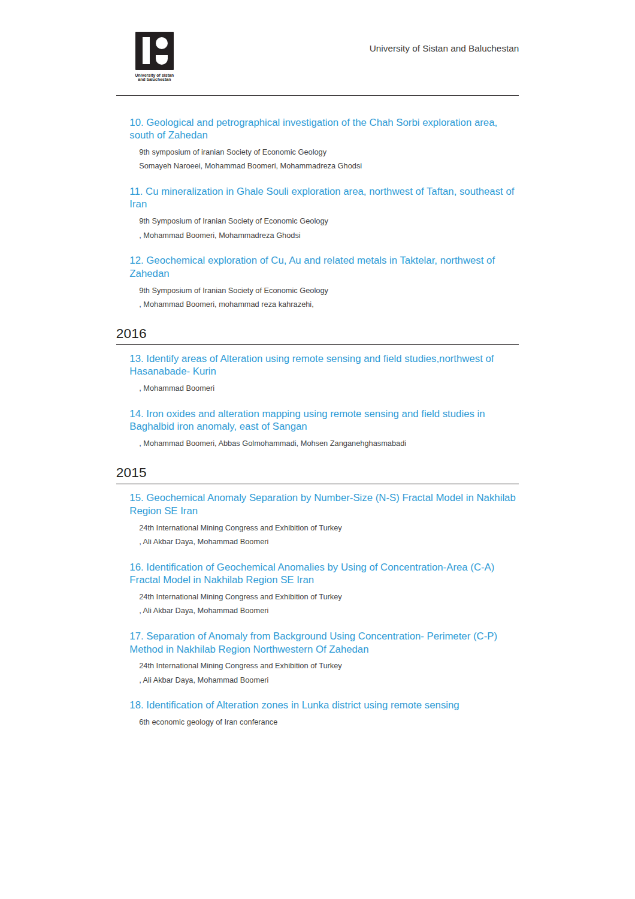University of sistan
and baluchestan
University of Sistan and Baluchestan
10. Geological and petrographical investigation of the Chah Sorbi exploration area, south of Zahedan
9th symposium of iranian Society of Economic Geology
Somayeh Naroeei, Mohammad Boomeri, Mohammadreza Ghodsi
11. Cu mineralization in Ghale Souli exploration area, northwest of Taftan, southeast of Iran
9th Symposium of Iranian Society of Economic Geology
, Mohammad Boomeri, Mohammadreza Ghodsi
12. Geochemical exploration of Cu, Au and related metals in Taktelar, northwest of Zahedan
9th Symposium of Iranian Society of Economic Geology
, Mohammad Boomeri, mohammad reza kahrazehi,
2016
13. Identify areas of Alteration using remote sensing and field studies,northwest of Hasanabade- Kurin
, Mohammad Boomeri
14. Iron oxides and alteration mapping using remote sensing and field studies in Baghalbid iron anomaly, east of Sangan
, Mohammad Boomeri, Abbas Golmohammadi, Mohsen Zanganehghasmabadi
2015
15. Geochemical Anomaly Separation by Number-Size (N-S) Fractal Model in Nakhilab Region SE Iran
24th International Mining Congress and Exhibition of Turkey
, Ali Akbar Daya, Mohammad Boomeri
16. Identification of Geochemical Anomalies by Using of Concentration-Area (C-A) Fractal Model in Nakhilab Region SE Iran
24th International Mining Congress and Exhibition of Turkey
, Ali Akbar Daya, Mohammad Boomeri
17. Separation of Anomaly from Background Using Concentration- Perimeter (C-P) Method in Nakhilab Region Northwestern Of Zahedan
24th International Mining Congress and Exhibition of Turkey
, Ali Akbar Daya, Mohammad Boomeri
18. Identification of Alteration zones in Lunka district using remote sensing
6th economic geology of Iran conferance